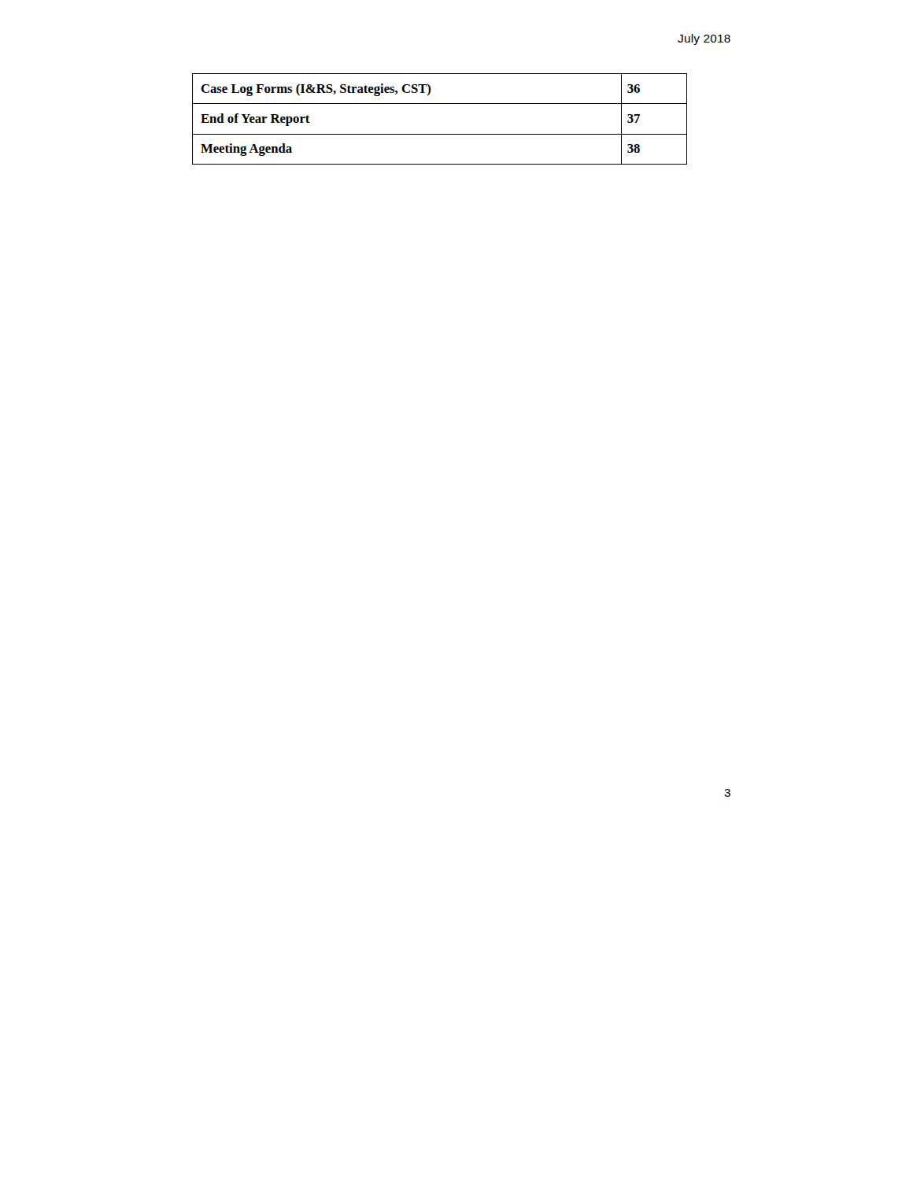July 2018
| Case Log Forms (I&RS, Strategies, CST) | 36 |
| End of Year Report | 37 |
| Meeting Agenda | 38 |
3